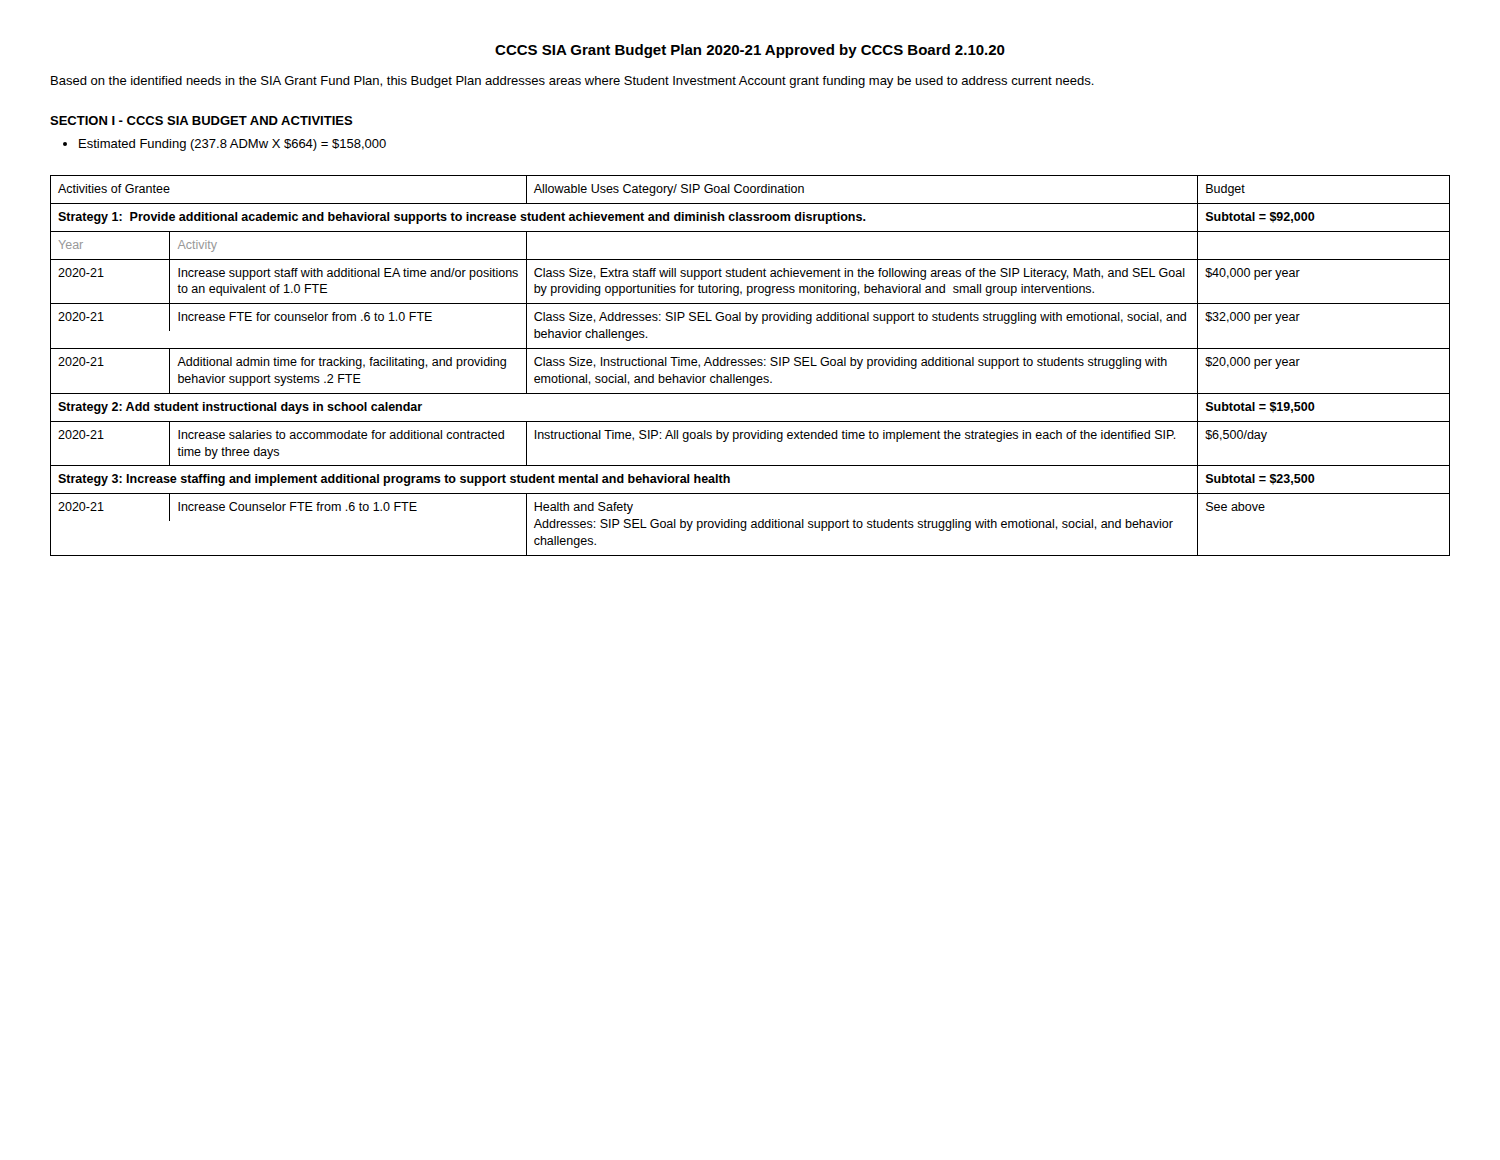CCCS SIA Grant Budget Plan 2020-21 Approved by CCCS Board 2.10.20
Based on the identified needs in the SIA Grant Fund Plan, this Budget Plan addresses areas where Student Investment Account grant funding may be used to address current needs.
Section I - CCCS SIA Budget and Activities
Estimated Funding (237.8 ADMw X $664) = $158,000
| Activities of Grantee | Allowable Uses Category/ SIP Goal Coordination | Budget |
| --- | --- | --- |
| Strategy 1: Provide additional academic and behavioral supports to increase student achievement and diminish classroom disruptions. | Subtotal = $92,000 |
| / Year / Activity / | | |
| / 2020-21 / Increase support staff with additional EA time and/or positions to an equivalent of 1.0 FTE / | Class Size, Extra staff will support student achievement in the following areas of the SIP Literacy, Math, and SEL Goal by providing opportunities for tutoring, progress monitoring, behavioral and small group interventions. | $40,000 per year |
| / 2020-21 / Increase FTE for counselor from .6 to 1.0 FTE / | Class Size, Addresses: SIP SEL Goal by providing additional support to students struggling with emotional, social, and behavior challenges. | $32,000 per year |
| / 2020-21 / Additional admin time for tracking, facilitating, and providing behavior support systems .2 FTE / | Class Size, Instructional Time, Addresses: SIP SEL Goal by providing additional support to students struggling with emotional, social, and behavior challenges. | $20,000 per year |
| Strategy 2: Add student instructional days in school calendar | Subtotal = $19,500 |
| / 2020-21 / Increase salaries to accommodate for additional contracted time by three days / | Instructional Time, SIP: All goals by providing extended time to implement the strategies in each of the identified SIP. | $6,500/day |
| Strategy 3: Increase staffing and implement additional programs to support student mental and behavioral health | Subtotal = $23,500 |
| / 2020-21 / Increase Counselor FTE from .6 to 1.0 FTE / | Health and Safety Addresses: SIP SEL Goal by providing additional support to students struggling with emotional, social, and behavior challenges. | See above |